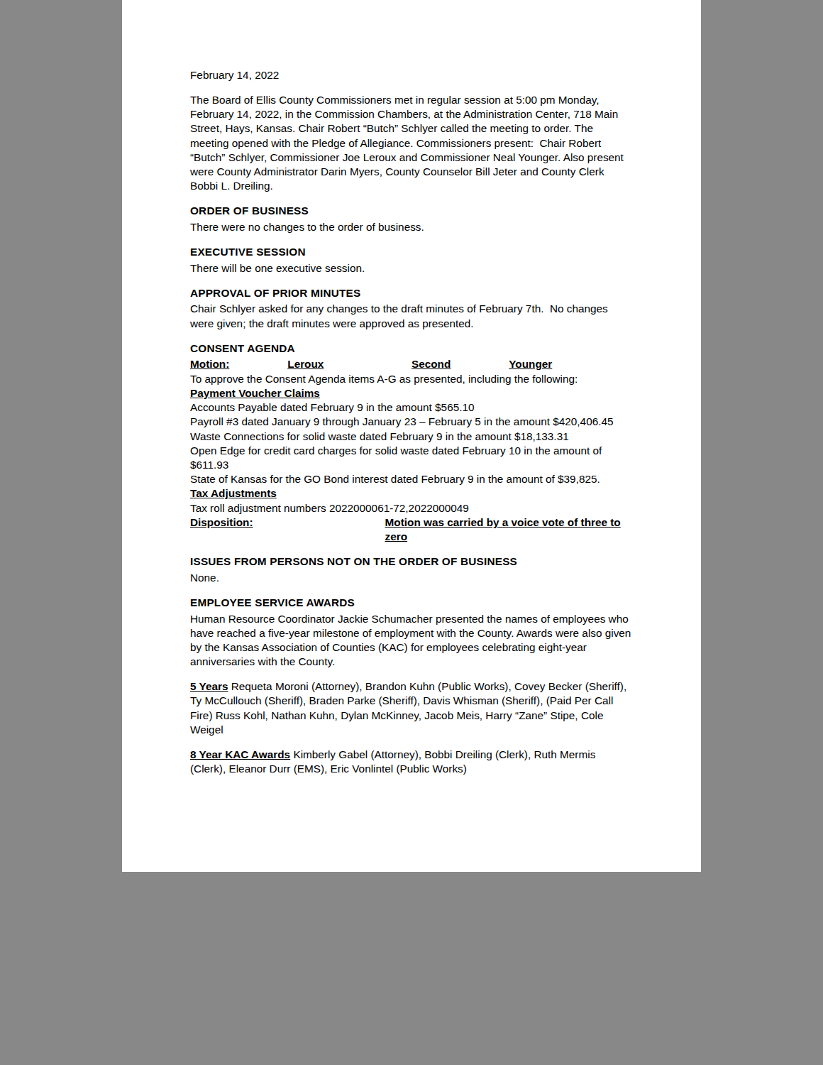February 14, 2022
The Board of Ellis County Commissioners met in regular session at 5:00 pm Monday, February 14, 2022, in the Commission Chambers, at the Administration Center, 718 Main Street, Hays, Kansas. Chair Robert “Butch” Schlyer called the meeting to order. The meeting opened with the Pledge of Allegiance. Commissioners present: Chair Robert “Butch” Schlyer, Commissioner Joe Leroux and Commissioner Neal Younger. Also present were County Administrator Darin Myers, County Counselor Bill Jeter and County Clerk Bobbi L. Dreiling.
Order of Business
There were no changes to the order of business.
Executive Session
There will be one executive session.
Approval of Prior Minutes
Chair Schlyer asked for any changes to the draft minutes of February 7th. No changes were given; the draft minutes were approved as presented.
Consent Agenda
Motion: Leroux Second Younger
To approve the Consent Agenda items A-G as presented, including the following:
Payment Voucher Claims
Accounts Payable dated February 9 in the amount $565.10
Payroll #3 dated January 9 through January 23 – February 5 in the amount $420,406.45
Waste Connections for solid waste dated February 9 in the amount $18,133.31
Open Edge for credit card charges for solid waste dated February 10 in the amount of $611.93
State of Kansas for the GO Bond interest dated February 9 in the amount of $39,825.
Tax Adjustments
Tax roll adjustment numbers 2022000061-72,2022000049
Disposition: Motion was carried by a voice vote of three to zero
Issues from Persons Not on the Order of Business
None.
Employee Service Awards
Human Resource Coordinator Jackie Schumacher presented the names of employees who have reached a five-year milestone of employment with the County. Awards were also given by the Kansas Association of Counties (KAC) for employees celebrating eight-year anniversaries with the County.
5 Years Requeta Moroni (Attorney), Brandon Kuhn (Public Works), Covey Becker (Sheriff), Ty McCullouch (Sheriff), Braden Parke (Sheriff), Davis Whisman (Sheriff), (Paid Per Call Fire) Russ Kohl, Nathan Kuhn, Dylan McKinney, Jacob Meis, Harry “Zane” Stipe, Cole Weigel
8 Year KAC Awards Kimberly Gabel (Attorney), Bobbi Dreiling (Clerk), Ruth Mermis (Clerk), Eleanor Durr (EMS), Eric Vonlintel (Public Works)